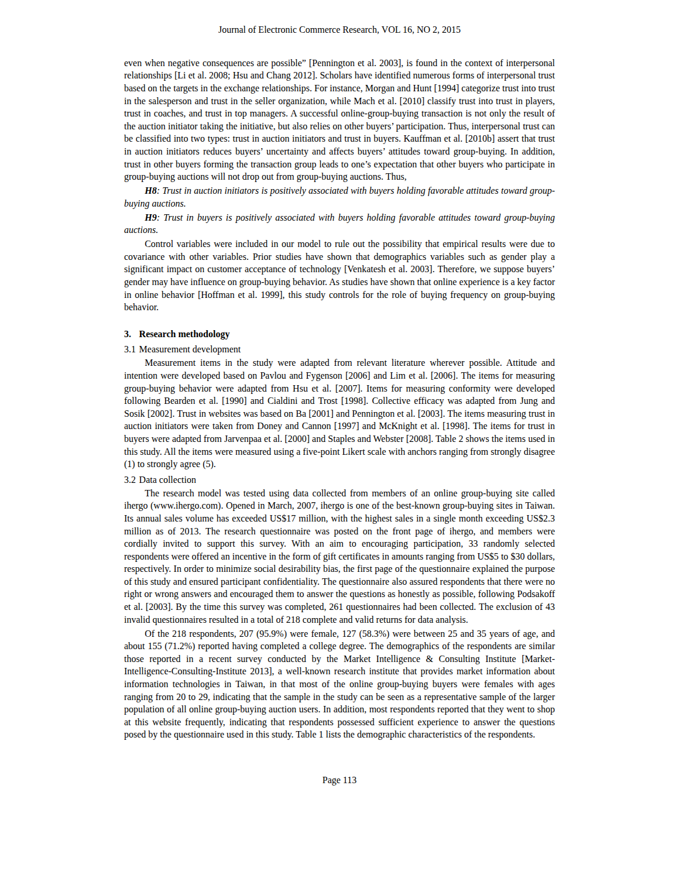Journal of Electronic Commerce Research, VOL 16, NO 2, 2015
even when negative consequences are possible” [Pennington et al. 2003], is found in the context of interpersonal relationships [Li et al. 2008; Hsu and Chang 2012]. Scholars have identified numerous forms of interpersonal trust based on the targets in the exchange relationships. For instance, Morgan and Hunt [1994] categorize trust into trust in the salesperson and trust in the seller organization, while Mach et al. [2010] classify trust into trust in players, trust in coaches, and trust in top managers. A successful online-group-buying transaction is not only the result of the auction initiator taking the initiative, but also relies on other buyers’ participation. Thus, interpersonal trust can be classified into two types: trust in auction initiators and trust in buyers. Kauffman et al. [2010b] assert that trust in auction initiators reduces buyers’ uncertainty and affects buyers’ attitudes toward group-buying. In addition, trust in other buyers forming the transaction group leads to one’s expectation that other buyers who participate in group-buying auctions will not drop out from group-buying auctions. Thus,
H8: Trust in auction initiators is positively associated with buyers holding favorable attitudes toward group-buying auctions.
H9: Trust in buyers is positively associated with buyers holding favorable attitudes toward group-buying auctions.
Control variables were included in our model to rule out the possibility that empirical results were due to covariance with other variables. Prior studies have shown that demographics variables such as gender play a significant impact on customer acceptance of technology [Venkatesh et al. 2003]. Therefore, we suppose buyers’ gender may have influence on group-buying behavior. As studies have shown that online experience is a key factor in online behavior [Hoffman et al. 1999], this study controls for the role of buying frequency on group-buying behavior.
3. Research methodology
3.1 Measurement development
Measurement items in the study were adapted from relevant literature wherever possible. Attitude and intention were developed based on Pavlou and Fygenson [2006] and Lim et al. [2006]. The items for measuring group-buying behavior were adapted from Hsu et al. [2007]. Items for measuring conformity were developed following Bearden et al. [1990] and Cialdini and Trost [1998]. Collective efficacy was adapted from Jung and Sosik [2002]. Trust in websites was based on Ba [2001] and Pennington et al. [2003]. The items measuring trust in auction initiators were taken from Doney and Cannon [1997] and McKnight et al. [1998]. The items for trust in buyers were adapted from Jarvenpaa et al. [2000] and Staples and Webster [2008]. Table 2 shows the items used in this study. All the items were measured using a five-point Likert scale with anchors ranging from strongly disagree (1) to strongly agree (5).
3.2 Data collection
The research model was tested using data collected from members of an online group-buying site called ihergo (www.ihergo.com). Opened in March, 2007, ihergo is one of the best-known group-buying sites in Taiwan. Its annual sales volume has exceeded US$17 million, with the highest sales in a single month exceeding US$2.3 million as of 2013. The research questionnaire was posted on the front page of ihergo, and members were cordially invited to support this survey. With an aim to encouraging participation, 33 randomly selected respondents were offered an incentive in the form of gift certificates in amounts ranging from US$5 to $30 dollars, respectively. In order to minimize social desirability bias, the first page of the questionnaire explained the purpose of this study and ensured participant confidentiality. The questionnaire also assured respondents that there were no right or wrong answers and encouraged them to answer the questions as honestly as possible, following Podsakoff et al. [2003]. By the time this survey was completed, 261 questionnaires had been collected. The exclusion of 43 invalid questionnaires resulted in a total of 218 complete and valid returns for data analysis.
Of the 218 respondents, 207 (95.9%) were female, 127 (58.3%) were between 25 and 35 years of age, and about 155 (71.2%) reported having completed a college degree. The demographics of the respondents are similar those reported in a recent survey conducted by the Market Intelligence & Consulting Institute [Market-Intelligence-Consulting-Institute 2013], a well-known research institute that provides market information about information technologies in Taiwan, in that most of the online group-buying buyers were females with ages ranging from 20 to 29, indicating that the sample in the study can be seen as a representative sample of the larger population of all online group-buying auction users. In addition, most respondents reported that they went to shop at this website frequently, indicating that respondents possessed sufficient experience to answer the questions posed by the questionnaire used in this study. Table 1 lists the demographic characteristics of the respondents.
Page 113